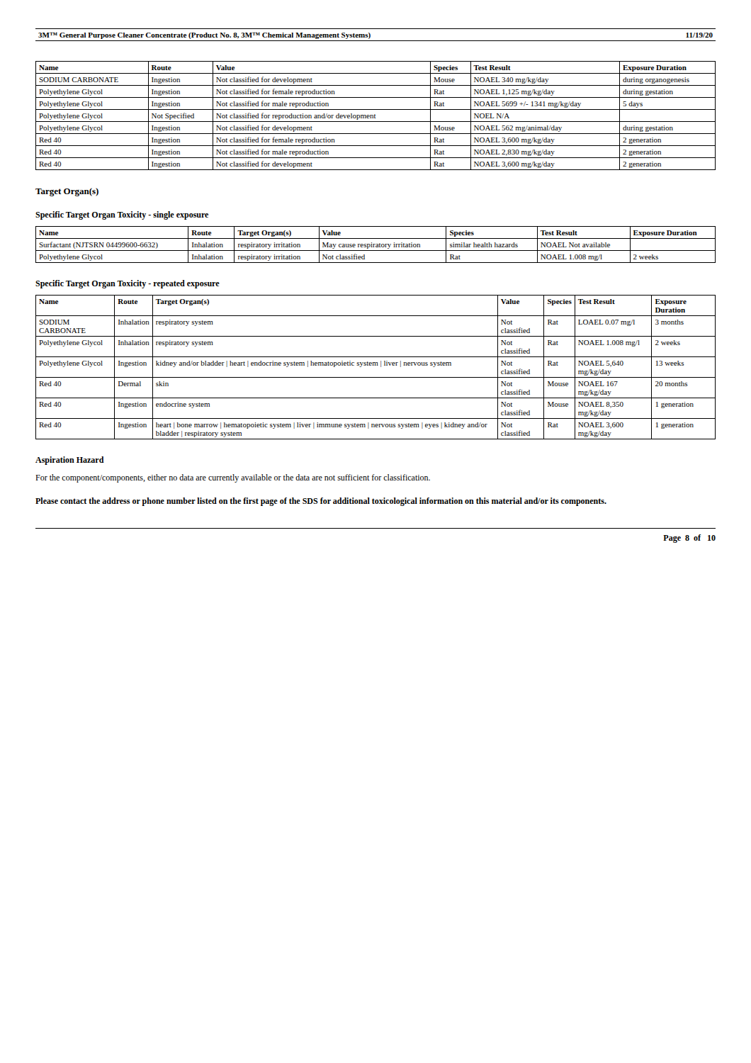3M™ General Purpose Cleaner Concentrate (Product No. 8, 3M™ Chemical Management Systems) 11/19/20
| Name | Route | Value | Species | Test Result | Exposure Duration |
| --- | --- | --- | --- | --- | --- |
| SODIUM CARBONATE | Ingestion | Not classified for development | Mouse | NOAEL 340 mg/kg/day | during organogenesis |
| Polyethylene Glycol | Ingestion | Not classified for female reproduction | Rat | NOAEL 1,125 mg/kg/day | during gestation |
| Polyethylene Glycol | Ingestion | Not classified for male reproduction | Rat | NOAEL 5699 +/- 1341 mg/kg/day | 5 days |
| Polyethylene Glycol | Not Specified | Not classified for reproduction and/or development | | NOEL N/A | |
| Polyethylene Glycol | Ingestion | Not classified for development | Mouse | NOAEL 562 mg/animal/day | during gestation |
| Red 40 | Ingestion | Not classified for female reproduction | Rat | NOAEL 3,600 mg/kg/day | 2 generation |
| Red 40 | Ingestion | Not classified for male reproduction | Rat | NOAEL 2,830 mg/kg/day | 2 generation |
| Red 40 | Ingestion | Not classified for development | Rat | NOAEL 3,600 mg/kg/day | 2 generation |
Target Organ(s)
Specific Target Organ Toxicity - single exposure
| Name | Route | Target Organ(s) | Value | Species | Test Result | Exposure Duration |
| --- | --- | --- | --- | --- | --- | --- |
| Surfactant (NJTSRN 04499600-6632) | Inhalation | respiratory irritation | May cause respiratory irritation | similar health hazards | NOAEL Not available | |
| Polyethylene Glycol | Inhalation | respiratory irritation | Not classified | Rat | NOAEL 1.008 mg/l | 2 weeks |
Specific Target Organ Toxicity - repeated exposure
| Name | Route | Target Organ(s) | Value | Species | Test Result | Exposure Duration |
| --- | --- | --- | --- | --- | --- | --- |
| SODIUM CARBONATE | Inhalation | respiratory system | Not classified | Rat | LOAEL 0.07 mg/l | 3 months |
| Polyethylene Glycol | Inhalation | respiratory system | Not classified | Rat | NOAEL 1.008 mg/l | 2 weeks |
| Polyethylene Glycol | Ingestion | kidney and/or bladder / heart / endocrine system / hematopoietic system / liver / nervous system | Not classified | Rat | NOAEL 5,640 mg/kg/day | 13 weeks |
| Red 40 | Dermal | skin | Not classified | Mouse | NOAEL 167 mg/kg/day | 20 months |
| Red 40 | Ingestion | endocrine system | Not classified | Mouse | NOAEL 8,350 mg/kg/day | 1 generation |
| Red 40 | Ingestion | heart / bone marrow / hematopoietic system / liver / immune system / nervous system / eyes / kidney and/or bladder / respiratory system | Not classified | Rat | NOAEL 3,600 mg/kg/day | 1 generation |
Aspiration Hazard
For the component/components, either no data are currently available or the data are not sufficient for classification.
Please contact the address or phone number listed on the first page of the SDS for additional toxicological information on this material and/or its components.
Page 8 of 10